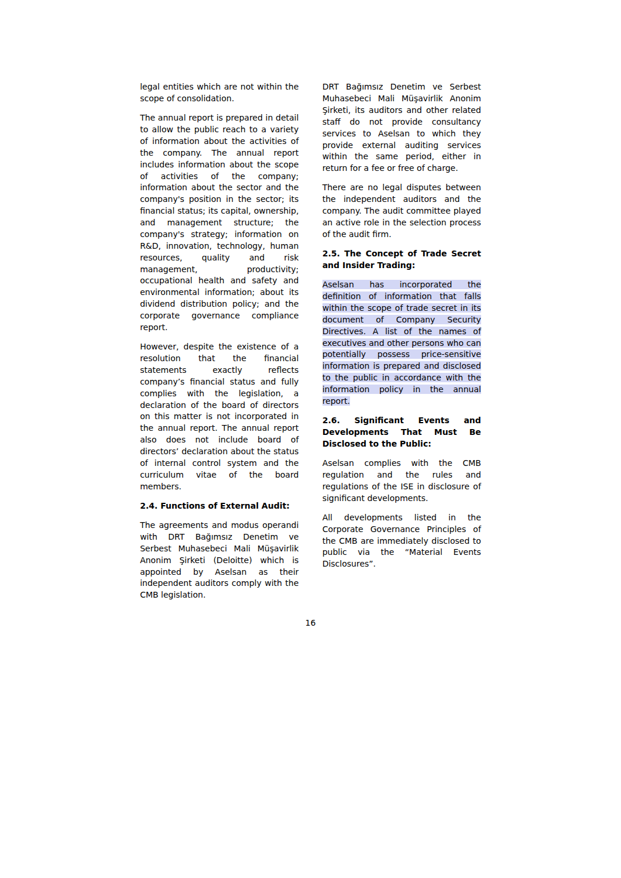legal entities which are not within the scope of consolidation.
The annual report is prepared in detail to allow the public reach to a variety of information about the activities of the company. The annual report includes information about the scope of activities of the company; information about the sector and the company's position in the sector; its financial status; its capital, ownership, and management structure; the company's strategy; information on R&D, innovation, technology, human resources, quality and risk management, productivity; occupational health and safety and environmental information; about its dividend distribution policy; and the corporate governance compliance report.
However, despite the existence of a resolution that the financial statements exactly reflects company’s financial status and fully complies with the legislation, a declaration of the board of directors on this matter is not incorporated in the annual report. The annual report also does not include board of directors’ declaration about the status of internal control system and the curriculum vitae of the board members.
2.4. Functions of External Audit:
The agreements and modus operandi with DRT Bağımsız Denetim ve Serbest Muhasebeci Mali Müşavirlik Anonim Şirketi (Deloitte) which is appointed by Aselsan as their independent auditors comply with the CMB legislation.
DRT Bağımsız Denetim ve Serbest Muhasebeci Mali Müşavirlik Anonim Şirketi, its auditors and other related staff do not provide consultancy services to Aselsan to which they provide external auditing services within the same period, either in return for a fee or free of charge.
There are no legal disputes between the independent auditors and the company. The audit committee played an active role in the selection process of the audit firm.
2.5. The Concept of Trade Secret and Insider Trading:
Aselsan has incorporated the definition of information that falls within the scope of trade secret in its document of Company Security Directives. A list of the names of executives and other persons who can potentially possess price-sensitive information is prepared and disclosed to the public in accordance with the information policy in the annual report.
2.6. Significant Events and Developments That Must Be Disclosed to the Public:
Aselsan complies with the CMB regulation and the rules and regulations of the ISE in disclosure of significant developments.
All developments listed in the Corporate Governance Principles of the CMB are immediately disclosed to public via the “Material Events Disclosures”.
16